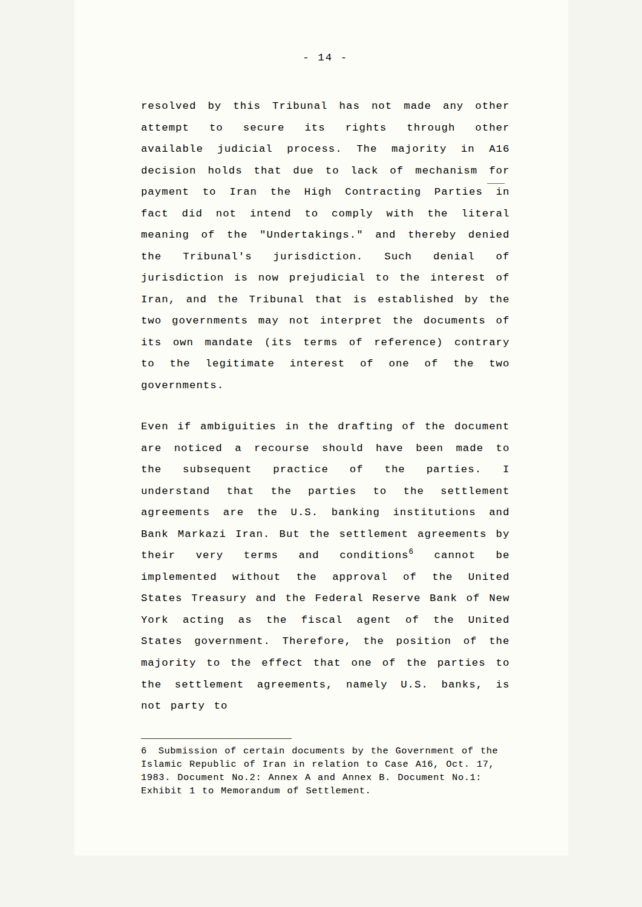- 14 -
resolved by this Tribunal has not made any other attempt to secure its rights through other available judicial process. The majority in A16 decision holds that due to lack of mechanism for payment to Iran the High Contracting Parties in fact did not intend to comply with the literal meaning of the "Undertakings." and thereby denied the Tribunal's juris­diction. Such denial of jurisdiction is now prejudicial to the interest of Iran, and the Tribunal that is established by the two governments may not interpret the documents of its own mandate (its terms of reference) contrary to the legitimate interest of one of the two governments.
Even if ambiguities in the drafting of the document are noticed a recourse should have been made to the subsequent practice of the parties. I understand that the parties to the settlement agreements are the U.S. banking institutions and Bank Markazi Iran. But the settlement agreements by their very terms and conditions6 cannot be implemented without the approval of the United States Treasury and the Federal Reserve Bank of New York acting as the fiscal agent of the United States government. Therefore, the position of the majority to the effect that one of the parties to the settlement agreements, namely U.S. banks, is not party to
6 Submission of certain documents by the Government of the Islamic Republic of Iran in relation to Case A16, Oct. 17, 1983. Document No.2: Annex A and Annex B. Document No.1: Exhibit 1 to Memorandum of Settlement.